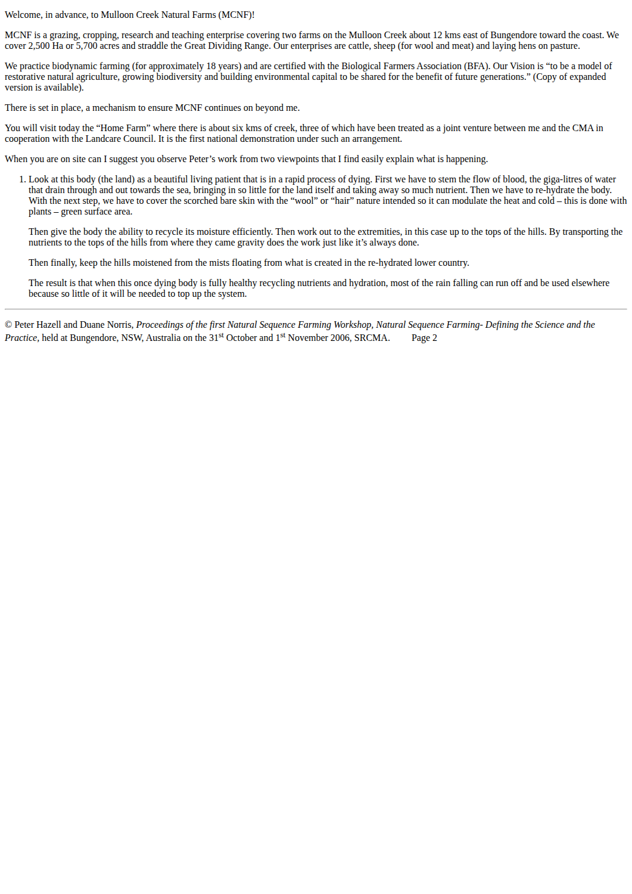Welcome, in advance, to Mulloon Creek Natural Farms (MCNF)!
MCNF is a grazing, cropping, research and teaching enterprise covering two farms on the Mulloon Creek about 12 kms east of Bungendore toward the coast. We cover 2,500 Ha or 5,700 acres and straddle the Great Dividing Range. Our enterprises are cattle, sheep (for wool and meat) and laying hens on pasture.
We practice biodynamic farming (for approximately 18 years) and are certified with the Biological Farmers Association (BFA). Our Vision is “to be a model of restorative natural agriculture, growing biodiversity and building environmental capital to be shared for the benefit of future generations.” (Copy of expanded version is available).
There is set in place, a mechanism to ensure MCNF continues on beyond me.
You will visit today the “Home Farm” where there is about six kms of creek, three of which have been treated as a joint venture between me and the CMA in cooperation with the Landcare Council. It is the first national demonstration under such an arrangement.
When you are on site can I suggest you observe Peter’s work from two viewpoints that I find easily explain what is happening.
Look at this body (the land) as a beautiful living patient that is in a rapid process of dying. First we have to stem the flow of blood, the giga-litres of water that drain through and out towards the sea, bringing in so little for the land itself and taking away so much nutrient. Then we have to re-hydrate the body. With the next step, we have to cover the scorched bare skin with the “wool” or “hair” nature intended so it can modulate the heat and cold – this is done with plants – green surface area.
Then give the body the ability to recycle its moisture efficiently. Then work out to the extremities, in this case up to the tops of the hills. By transporting the nutrients to the tops of the hills from where they came gravity does the work just like it’s always done.
Then finally, keep the hills moistened from the mists floating from what is created in the re-hydrated lower country.
The result is that when this once dying body is fully healthy recycling nutrients and hydration, most of the rain falling can run off and be used elsewhere because so little of it will be needed to top up the system.
© Peter Hazell and Duane Norris, Proceedings of the first Natural Sequence Farming Workshop, Natural Sequence Farming- Defining the Science and the Practice, held at Bungendore, NSW, Australia on the 31st October and 1st November 2006, SRCMA. Page 2